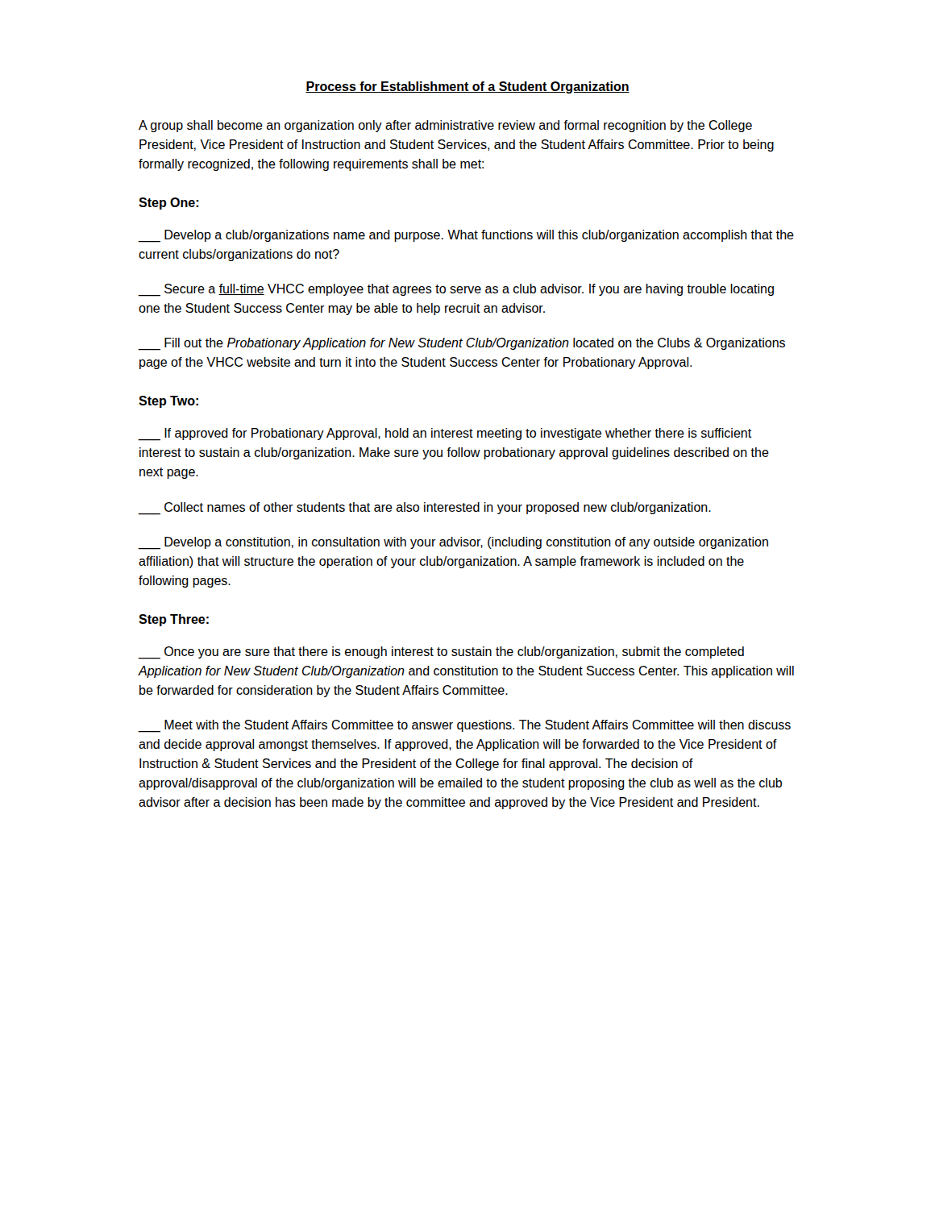Process for Establishment of a Student Organization
A group shall become an organization only after administrative review and formal recognition by the College President, Vice President of Instruction and Student Services, and the Student Affairs Committee. Prior to being formally recognized, the following requirements shall be met:
Step One:
___ Develop a club/organizations name and purpose. What functions will this club/organization accomplish that the current clubs/organizations do not?
___ Secure a full-time VHCC employee that agrees to serve as a club advisor. If you are having trouble locating one the Student Success Center may be able to help recruit an advisor.
___ Fill out the Probationary Application for New Student Club/Organization located on the Clubs & Organizations page of the VHCC website and turn it into the Student Success Center for Probationary Approval.
Step Two:
___ If approved for Probationary Approval, hold an interest meeting to investigate whether there is sufficient interest to sustain a club/organization. Make sure you follow probationary approval guidelines described on the next page.
___ Collect names of other students that are also interested in your proposed new club/organization.
___ Develop a constitution, in consultation with your advisor, (including constitution of any outside organization affiliation) that will structure the operation of your club/organization. A sample framework is included on the following pages.
Step Three:
___ Once you are sure that there is enough interest to sustain the club/organization, submit the completed Application for New Student Club/Organization and constitution to the Student Success Center. This application will be forwarded for consideration by the Student Affairs Committee.
___ Meet with the Student Affairs Committee to answer questions. The Student Affairs Committee will then discuss and decide approval amongst themselves. If approved, the Application will be forwarded to the Vice President of Instruction & Student Services and the President of the College for final approval. The decision of approval/disapproval of the club/organization will be emailed to the student proposing the club as well as the club advisor after a decision has been made by the committee and approved by the Vice President and President.